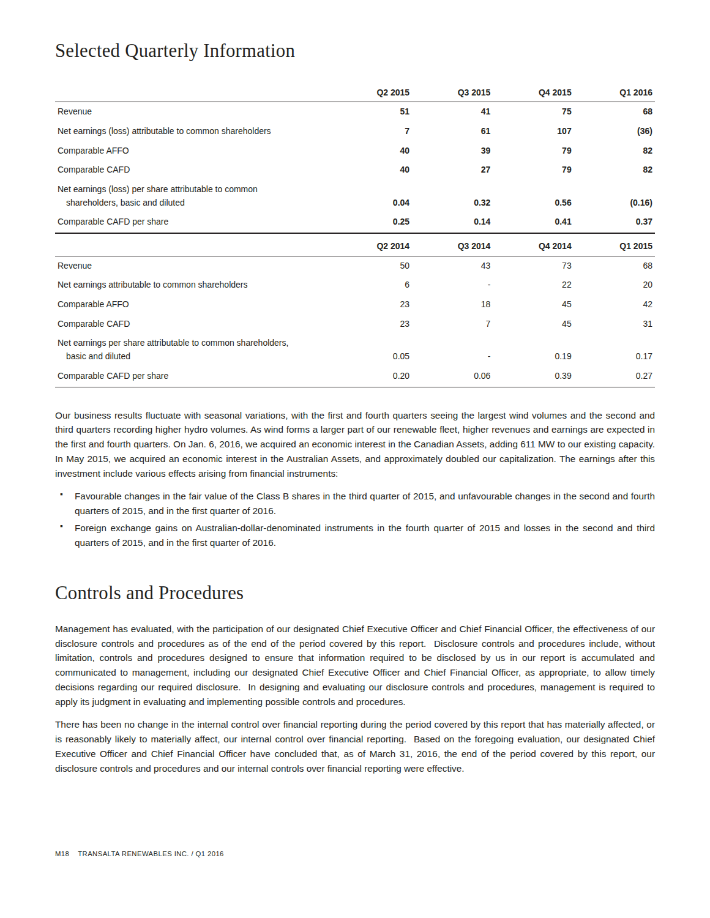Selected Quarterly Information
| | Q2 2015 | Q3 2015 | Q4 2015 | Q1 2016 |
| --- | --- | --- | --- | --- |
| Revenue | 51 | 41 | 75 | 68 |
| Net earnings (loss) attributable to common shareholders | 7 | 61 | 107 | (36) |
| Comparable AFFO | 40 | 39 | 79 | 82 |
| Comparable CAFD | 40 | 27 | 79 | 82 |
| Net earnings (loss) per share attributable to common shareholders, basic and diluted | 0.04 | 0.32 | 0.56 | (0.16) |
| Comparable CAFD per share | 0.25 | 0.14 | 0.41 | 0.37 |
| | Q2 2014 | Q3 2014 | Q4 2014 | Q1 2015 |
| --- | --- | --- | --- | --- |
| Revenue | 50 | 43 | 73 | 68 |
| Net earnings attributable to common shareholders | 6 | - | 22 | 20 |
| Comparable AFFO | 23 | 18 | 45 | 42 |
| Comparable CAFD | 23 | 7 | 45 | 31 |
| Net earnings per share attributable to common shareholders, basic and diluted | 0.05 | - | 0.19 | 0.17 |
| Comparable CAFD per share | 0.20 | 0.06 | 0.39 | 0.27 |
Our business results fluctuate with seasonal variations, with the first and fourth quarters seeing the largest wind volumes and the second and third quarters recording higher hydro volumes. As wind forms a larger part of our renewable fleet, higher revenues and earnings are expected in the first and fourth quarters. On Jan. 6, 2016, we acquired an economic interest in the Canadian Assets, adding 611 MW to our existing capacity. In May 2015, we acquired an economic interest in the Australian Assets, and approximately doubled our capitalization. The earnings after this investment include various effects arising from financial instruments:
Favourable changes in the fair value of the Class B shares in the third quarter of 2015, and unfavourable changes in the second and fourth quarters of 2015, and in the first quarter of 2016.
Foreign exchange gains on Australian-dollar-denominated instruments in the fourth quarter of 2015 and losses in the second and third quarters of 2015, and in the first quarter of 2016.
Controls and Procedures
Management has evaluated, with the participation of our designated Chief Executive Officer and Chief Financial Officer, the effectiveness of our disclosure controls and procedures as of the end of the period covered by this report. Disclosure controls and procedures include, without limitation, controls and procedures designed to ensure that information required to be disclosed by us in our report is accumulated and communicated to management, including our designated Chief Executive Officer and Chief Financial Officer, as appropriate, to allow timely decisions regarding our required disclosure. In designing and evaluating our disclosure controls and procedures, management is required to apply its judgment in evaluating and implementing possible controls and procedures.
There has been no change in the internal control over financial reporting during the period covered by this report that has materially affected, or is reasonably likely to materially affect, our internal control over financial reporting. Based on the foregoing evaluation, our designated Chief Executive Officer and Chief Financial Officer have concluded that, as of March 31, 2016, the end of the period covered by this report, our disclosure controls and procedures and our internal controls over financial reporting were effective.
M18 TRANSALTA RENEWABLES INC. / Q1 2016